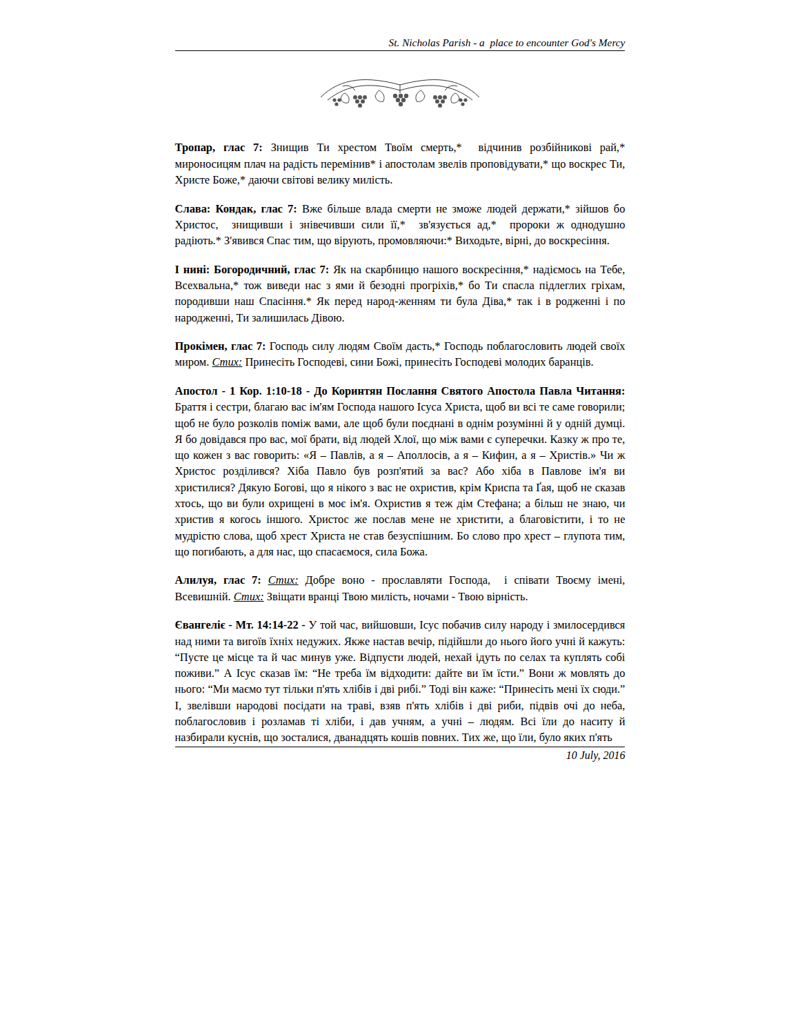St. Nicholas Parish - a place to encounter God's Mercy
Тропар, глас 7: Знищив Ти хрестом Твоїм смерть,* відчинив розбійникові рай,* мироносицям плач на радість перемінив* і апостолам звелів проповідувати,* що воскрес Ти, Христе Боже,* даючи світові велику милість.
Слава: Кондак, глас 7: Вже більше влада смерти не зможе людей держати,* зійшов бо Христос, знищивши і знівечивши сили її,* зв'язується ад,* пророки ж однодушно радіють.* З'явився Спас тим, що вірують, промовляючи:* Виходьте, вірні, до воскресіння.
І нині: Богородичний, глас 7: Як на скарбницю нашого воскресіння,* надіємось на Тебе, Всехвальна,* тож виведи нас з ями й безодні прогріхів,* бо Ти спасла підлеглих гріхам, породивши наш Спасіння.* Як перед народ-женням ти була Діва,* так і в родженні і по народженні, Ти залишилась Дівою.
Прокімен, глас 7: Господь силу людям Своїм дасть,* Господь поблагословить людей своїх миром. Стих: Принесіть Господеві, сини Божі, принесіть Господеві молодих баранців.
Апостол - 1 Кор. 1:10-18 - До Коринтян Послання Святого Апостола Павла Читання: Браття і сестри, благаю вас ім'ям Господа нашого Ісуса Христа, щоб ви всі те саме говорили; щоб не було розколів поміж вами, але щоб були поєднані в однім розумінні й у одній думці. Я бо довідався про вас, мої брати, від людей Хлої, що між вами є суперечки. Казку ж про те, що кожен з вас говорить: «Я – Павлів, а я – Аполлосів, а я – Кифин, а я – Христів.» Чи ж Христос розділився? Хіба Павло був розп'ятий за вас? Або хіба в Павлове ім'я ви христилися? Дякую Богові, що я нікого з вас не охристив, крім Криспа та Ґая, щоб не сказав хтось, що ви були охрищені в моє ім'я. Охристив я теж дім Стефана; а більш не знаю, чи христив я когось іншого. Христос же послав мене не христити, а благовістити, і то не мудрістю слова, щоб хрест Христа не став безуспішним. Бо слово про хрест – глупота тим, що погибають, а для нас, що спасаємося, сила Божа.
Алилуя, глас 7: Стих: Добре воно - прославляти Господа, і співати Твоєму імені, Всевишній. Стих: Звіщати вранці Твою милість, ночами - Твою вірність.
Євангеліє - Мт. 14:14-22 - У той час, вийшовши, Ісус побачив силу народу і змилосердився над ними та вигоїв їхніх недужих. Якже настав вечір, підійшли до нього його учні й кажуть: “Пусте це місце та й час минув уже. Відпусти людей, нехай ідуть по селах та куплять собі поживи.” А Ісус сказав їм: “Не треба їм відходити: дайте ви їм їсти.” Вони ж мовлять до нього: “Ми маємо тут тільки п'ять хлібів і дві рибі.” Тоді він каже: “Принесіть мені їх сюди.” І, звелівши народові посідати на траві, взяв п'ять хлібів і дві риби, підвів очі до неба, поблагословив і розламав ті хліби, і дав учням, а учні – людям. Всі їли до наситу й назбирали куснів, що зосталися, дванадцять кошів повних. Тих же, що їли, було яких п'ять
10 July, 2016